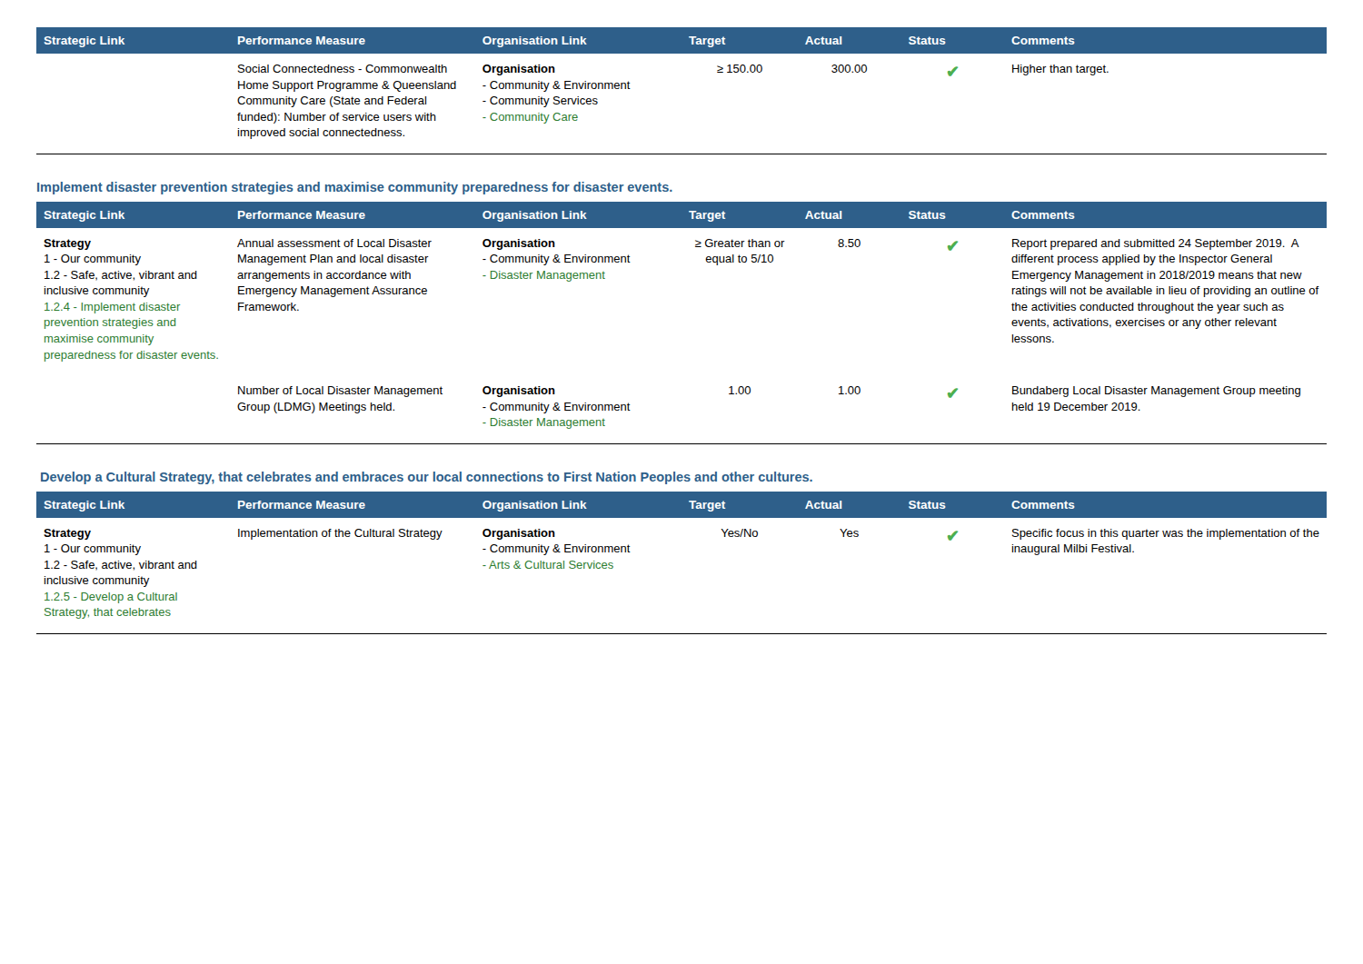| Strategic Link | Performance Measure | Organisation Link | Target | Actual | Status | Comments |
| --- | --- | --- | --- | --- | --- | --- |
| | Social Connectedness - Commonwealth Home Support Programme & Queensland Community Care (State and Federal funded): Number of service users with improved social connectedness. | Organisation - Community & Environment - Community Services - Community Care | ≥ 150.00 | 300.00 | ✔ | Higher than target. |
Implement disaster prevention strategies and maximise community preparedness for disaster events.
| Strategic Link | Performance Measure | Organisation Link | Target | Actual | Status | Comments |
| --- | --- | --- | --- | --- | --- | --- |
| Strategy 1 - Our community 1.2 - Safe, active, vibrant and inclusive community 1.2.4 - Implement disaster prevention strategies and maximise community preparedness for disaster events. | Annual assessment of Local Disaster Management Plan and local disaster arrangements in accordance with Emergency Management Assurance Framework. | Organisation - Community & Environment - Disaster Management | ≥ Greater than or equal to 5/10 | 8.50 | ✔ | Report prepared and submitted 24 September 2019. A different process applied by the Inspector General Emergency Management in 2018/2019 means that new ratings will not be available in lieu of providing an outline of the activities conducted throughout the year such as events, activations, exercises or any other relevant lessons. |
| | Number of Local Disaster Management Group (LDMG) Meetings held. | Organisation - Community & Environment - Disaster Management | 1.00 | 1.00 | ✔ | Bundaberg Local Disaster Management Group meeting held 19 December 2019. |
Develop a Cultural Strategy, that celebrates and embraces our local connections to First Nation Peoples and other cultures.
| Strategic Link | Performance Measure | Organisation Link | Target | Actual | Status | Comments |
| --- | --- | --- | --- | --- | --- | --- |
| Strategy 1 - Our community 1.2 - Safe, active, vibrant and inclusive community 1.2.5 - Develop a Cultural Strategy, that celebrates | Implementation of the Cultural Strategy | Organisation - Community & Environment - Arts & Cultural Services | Yes/No | Yes | ✔ | Specific focus in this quarter was the implementation of the inaugural Milbi Festival. |